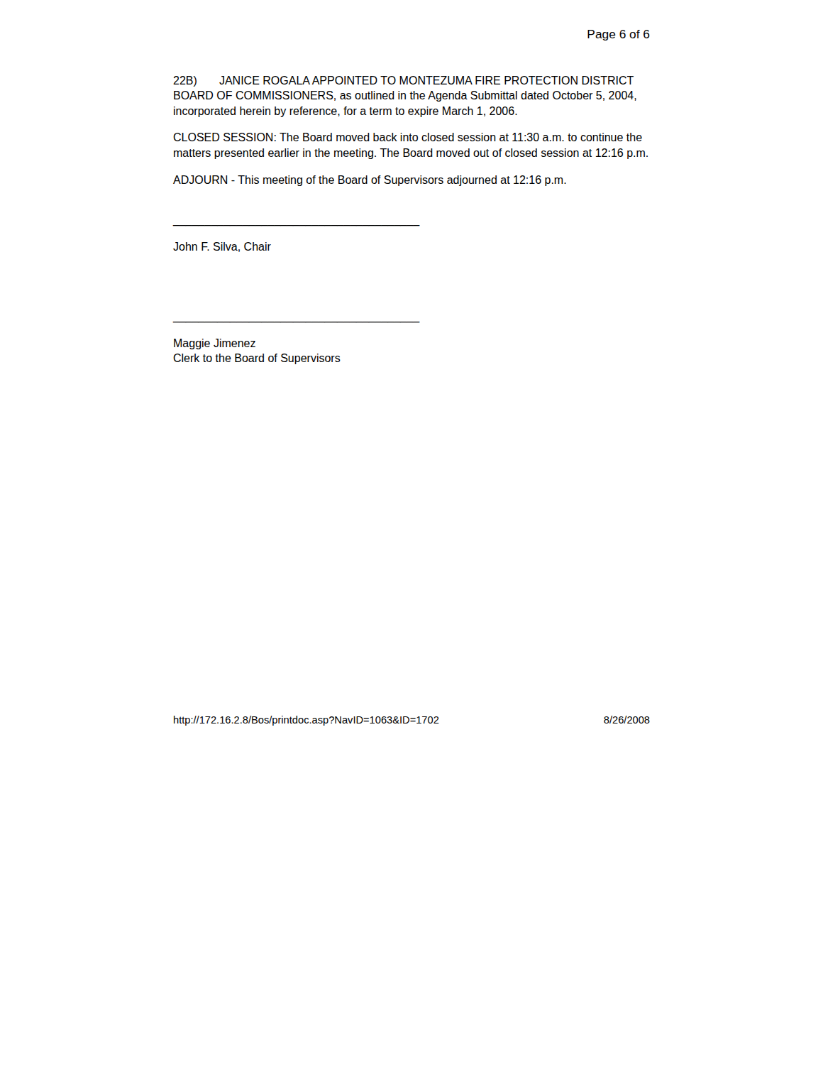Page 6 of 6
22B) JANICE ROGALA APPOINTED TO MONTEZUMA FIRE PROTECTION DISTRICT BOARD OF COMMISSIONERS, as outlined in the Agenda Submittal dated October 5, 2004, incorporated herein by reference, for a term to expire March 1, 2006.
CLOSED SESSION: The Board moved back into closed session at 11:30 a.m. to continue the matters presented earlier in the meeting. The Board moved out of closed session at 12:16 p.m.
ADJOURN - This meeting of the Board of Supervisors adjourned at 12:16 p.m.
_______________________________________
John F. Silva, Chair
_______________________________________
Maggie Jimenez
Clerk to the Board of Supervisors
http://172.16.2.8/Bos/printdoc.asp?NavID=1063&ID=1702 8/26/2008